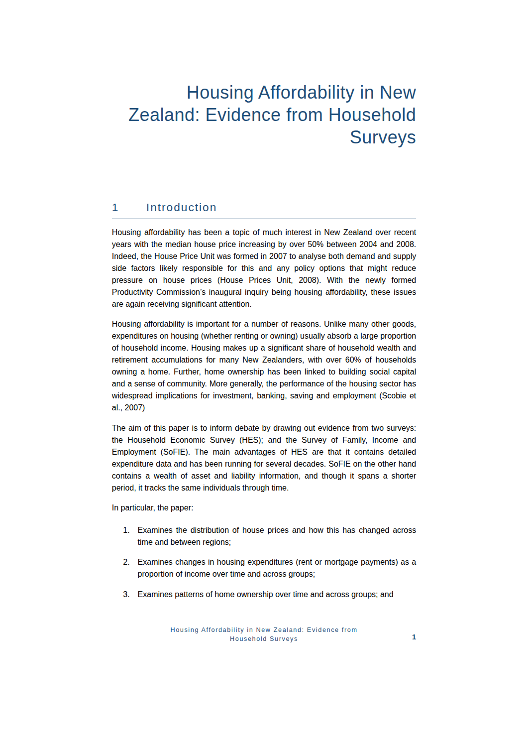Housing Affordability in New Zealand: Evidence from Household Surveys
1 Introduction
Housing affordability has been a topic of much interest in New Zealand over recent years with the median house price increasing by over 50% between 2004 and 2008. Indeed, the House Price Unit was formed in 2007 to analyse both demand and supply side factors likely responsible for this and any policy options that might reduce pressure on house prices (House Prices Unit, 2008). With the newly formed Productivity Commission’s inaugural inquiry being housing affordability, these issues are again receiving significant attention.
Housing affordability is important for a number of reasons. Unlike many other goods, expenditures on housing (whether renting or owning) usually absorb a large proportion of household income. Housing makes up a significant share of household wealth and retirement accumulations for many New Zealanders, with over 60% of households owning a home. Further, home ownership has been linked to building social capital and a sense of community. More generally, the performance of the housing sector has widespread implications for investment, banking, saving and employment (Scobie et al., 2007)
The aim of this paper is to inform debate by drawing out evidence from two surveys: the Household Economic Survey (HES); and the Survey of Family, Income and Employment (SoFIE). The main advantages of HES are that it contains detailed expenditure data and has been running for several decades. SoFIE on the other hand contains a wealth of asset and liability information, and though it spans a shorter period, it tracks the same individuals through time.
In particular, the paper:
Examines the distribution of house prices and how this has changed across time and between regions;
Examines changes in housing expenditures (rent or mortgage payments) as a proportion of income over time and across groups;
Examines patterns of home ownership over time and across groups; and
Housing Affordability in New Zealand: Evidence from Household Surveys
1